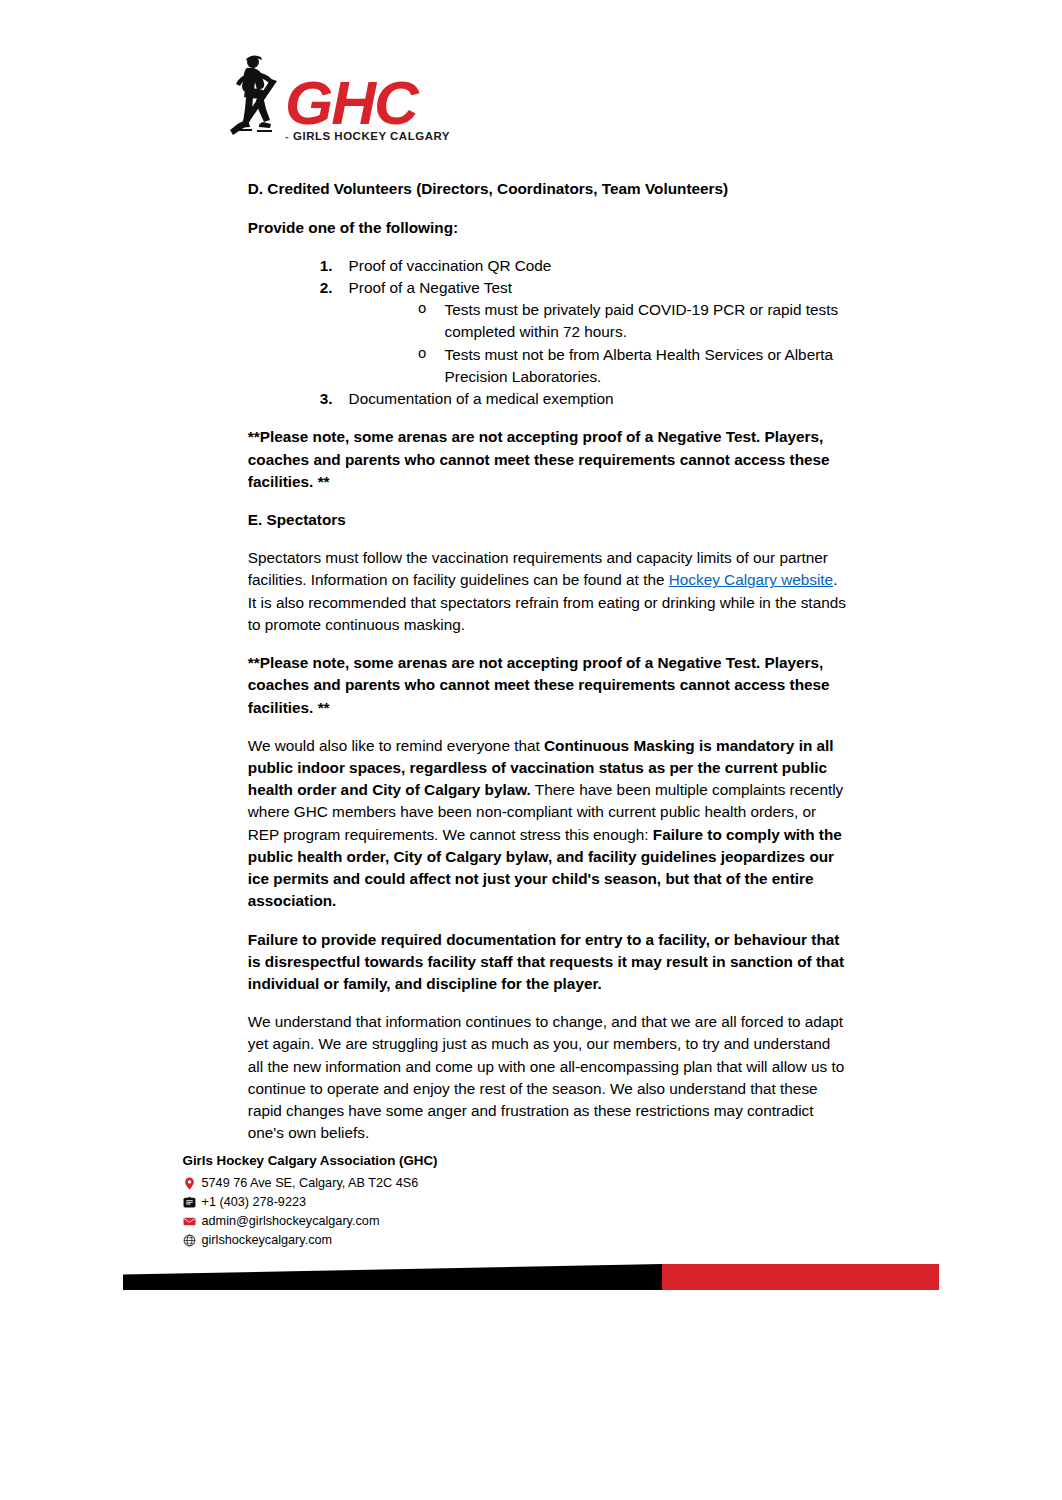GHC - GIRLS HOCKEY CALGARY
D. Credited Volunteers (Directors, Coordinators, Team Volunteers)
Provide one of the following:
Proof of vaccination QR Code
Proof of a Negative Test
Tests must be privately paid COVID-19 PCR or rapid tests completed within 72 hours.
Tests must not be from Alberta Health Services or Alberta Precision Laboratories.
Documentation of a medical exemption
**Please note, some arenas are not accepting proof of a Negative Test. Players, coaches and parents who cannot meet these requirements cannot access these facilities. **
E. Spectators
Spectators must follow the vaccination requirements and capacity limits of our partner facilities. Information on facility guidelines can be found at the Hockey Calgary website. It is also recommended that spectators refrain from eating or drinking while in the stands to promote continuous masking.
**Please note, some arenas are not accepting proof of a Negative Test. Players, coaches and parents who cannot meet these requirements cannot access these facilities. **
We would also like to remind everyone that Continuous Masking is mandatory in all public indoor spaces, regardless of vaccination status as per the current public health order and City of Calgary bylaw. There have been multiple complaints recently where GHC members have been non-compliant with current public health orders, or REP program requirements. We cannot stress this enough: Failure to comply with the public health order, City of Calgary bylaw, and facility guidelines jeopardizes our ice permits and could affect not just your child's season, but that of the entire association.
Failure to provide required documentation for entry to a facility, or behaviour that is disrespectful towards facility staff that requests it may result in sanction of that individual or family, and discipline for the player.
We understand that information continues to change, and that we are all forced to adapt yet again. We are struggling just as much as you, our members, to try and understand all the new information and come up with one all-encompassing plan that will allow us to continue to operate and enjoy the rest of the season. We also understand that these rapid changes have some anger and frustration as these restrictions may contradict one's own beliefs.
Girls Hockey Calgary Association (GHC)
5749 76 Ave SE, Calgary, AB T2C 4S6
+1 (403) 278-9223
admin@girlshockeycalgary.com
girlshockeycalgary.com